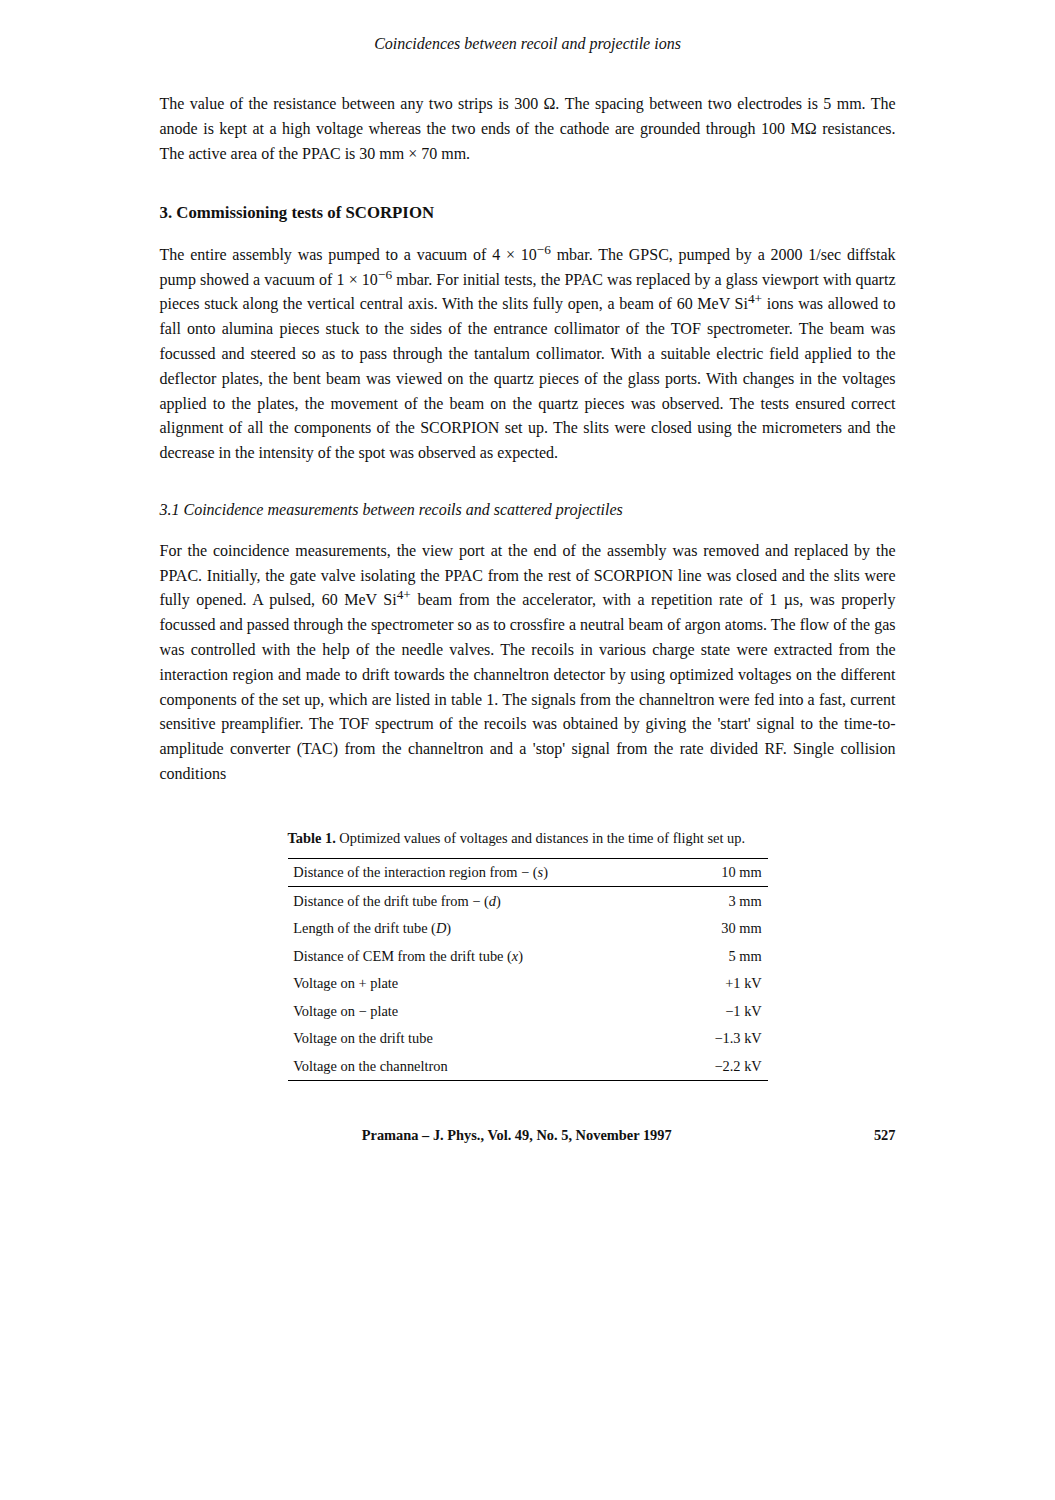Coincidences between recoil and projectile ions
The value of the resistance between any two strips is 300 Ω. The spacing between two electrodes is 5 mm. The anode is kept at a high voltage whereas the two ends of the cathode are grounded through 100 MΩ resistances. The active area of the PPAC is 30 mm × 70 mm.
3. Commissioning tests of SCORPION
The entire assembly was pumped to a vacuum of 4 × 10−6 mbar. The GPSC, pumped by a 2000 1/sec diffstak pump showed a vacuum of 1 × 10−6 mbar. For initial tests, the PPAC was replaced by a glass viewport with quartz pieces stuck along the vertical central axis. With the slits fully open, a beam of 60 MeV Si4+ ions was allowed to fall onto alumina pieces stuck to the sides of the entrance collimator of the TOF spectrometer. The beam was focussed and steered so as to pass through the tantalum collimator. With a suitable electric field applied to the deflector plates, the bent beam was viewed on the quartz pieces of the glass ports. With changes in the voltages applied to the plates, the movement of the beam on the quartz pieces was observed. The tests ensured correct alignment of all the components of the SCORPION set up. The slits were closed using the micrometers and the decrease in the intensity of the spot was observed as expected.
3.1 Coincidence measurements between recoils and scattered projectiles
For the coincidence measurements, the view port at the end of the assembly was removed and replaced by the PPAC. Initially, the gate valve isolating the PPAC from the rest of SCORPION line was closed and the slits were fully opened. A pulsed, 60 MeV Si4+ beam from the accelerator, with a repetition rate of 1 µs, was properly focussed and passed through the spectrometer so as to crossfire a neutral beam of argon atoms. The flow of the gas was controlled with the help of the needle valves. The recoils in various charge state were extracted from the interaction region and made to drift towards the channeltron detector by using optimized voltages on the different components of the set up, which are listed in table 1. The signals from the channeltron were fed into a fast, current sensitive preamplifier. The TOF spectrum of the recoils was obtained by giving the 'start' signal to the time-to-amplitude converter (TAC) from the channeltron and a 'stop' signal from the rate divided RF. Single collision conditions
Table 1. Optimized values of voltages and distances in the time of flight set up.
| Distance of the interaction region from − ( s ) | 10 mm |
| Distance of the drift tube from − ( d ) | 3 mm |
| Length of the drift tube ( D ) | 30 mm |
| Distance of CEM from the drift tube ( x ) | 5 mm |
| Voltage on + plate | +1 kV |
| Voltage on − plate | −1 kV |
| Voltage on the drift tube | −1.3 kV |
| Voltage on the channeltron | −2.2 kV |
Pramana – J. Phys., Vol. 49, No. 5, November 1997 527